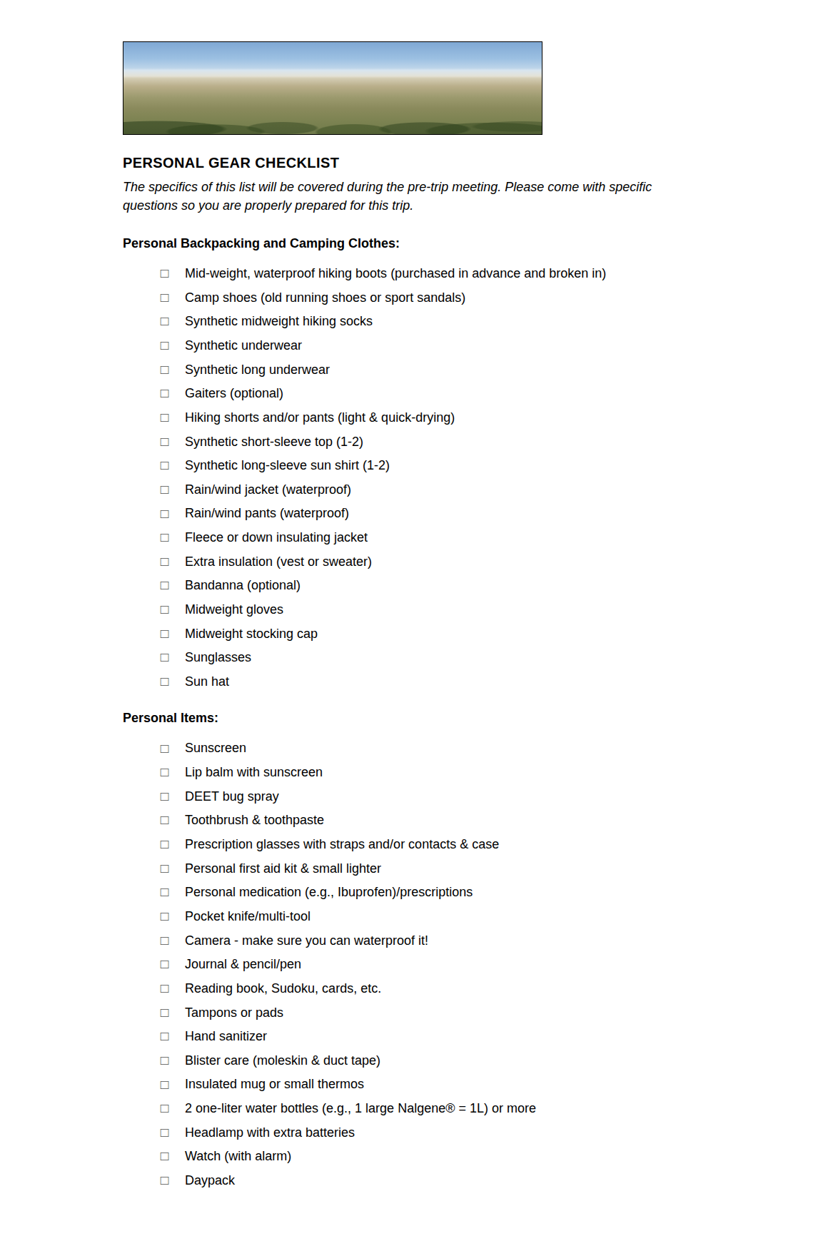PERSONAL GEAR CHECKLIST
The specifics of this list will be covered during the pre-trip meeting. Please come with specific questions so you are properly prepared for this trip.
Personal Backpacking and Camping Clothes:
Mid-weight, waterproof hiking boots (purchased in advance and broken in)
Camp shoes (old running shoes or sport sandals)
Synthetic midweight hiking socks
Synthetic underwear
Synthetic long underwear
Gaiters (optional)
Hiking shorts and/or pants (light & quick-drying)
Synthetic short-sleeve top (1-2)
Synthetic long-sleeve sun shirt (1-2)
Rain/wind jacket (waterproof)
Rain/wind pants (waterproof)
Fleece or down insulating jacket
Extra insulation (vest or sweater)
Bandanna (optional)
Midweight gloves
Midweight stocking cap
Sunglasses
Sun hat
Personal Items:
Sunscreen
Lip balm with sunscreen
DEET bug spray
Toothbrush & toothpaste
Prescription glasses with straps and/or contacts & case
Personal first aid kit & small lighter
Personal medication (e.g., Ibuprofen)/prescriptions
Pocket knife/multi-tool
Camera - make sure you can waterproof it!
Journal & pencil/pen
Reading book, Sudoku, cards, etc.
Tampons or pads
Hand sanitizer
Blister care (moleskin & duct tape)
Insulated mug or small thermos
2 one-liter water bottles (e.g., 1 large Nalgene® = 1L) or more
Headlamp with extra batteries
Watch (with alarm)
Daypack